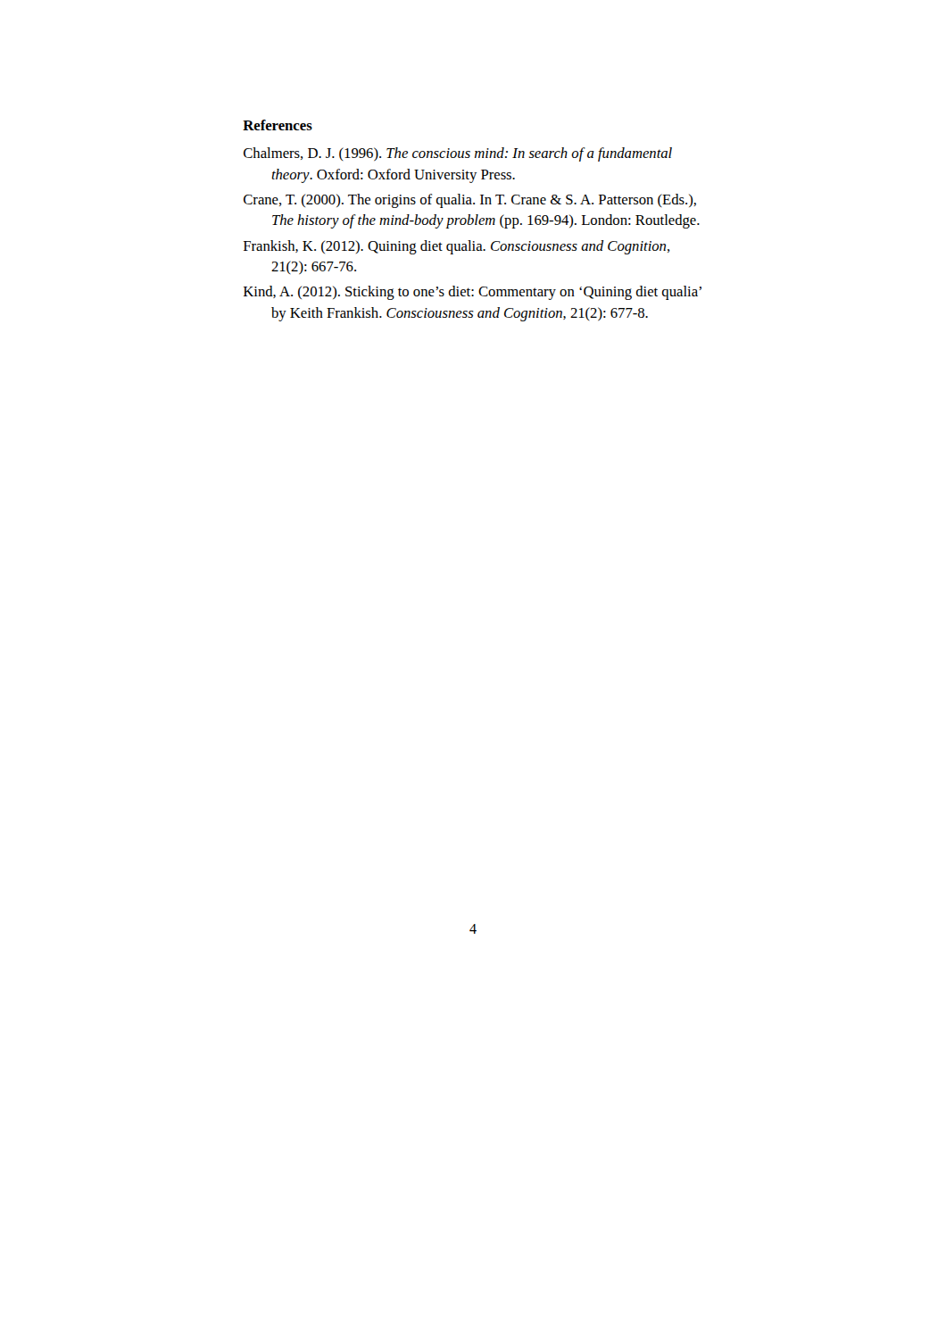References
Chalmers, D. J. (1996). The conscious mind: In search of a fundamental theory. Oxford: Oxford University Press.
Crane, T. (2000). The origins of qualia. In T. Crane & S. A. Patterson (Eds.), The history of the mind-body problem (pp. 169-94). London: Routledge.
Frankish, K. (2012). Quining diet qualia. Consciousness and Cognition, 21(2): 667-76.
Kind, A. (2012). Sticking to one’s diet: Commentary on ‘Quining diet qualia’ by Keith Frankish. Consciousness and Cognition, 21(2): 677-8.
4